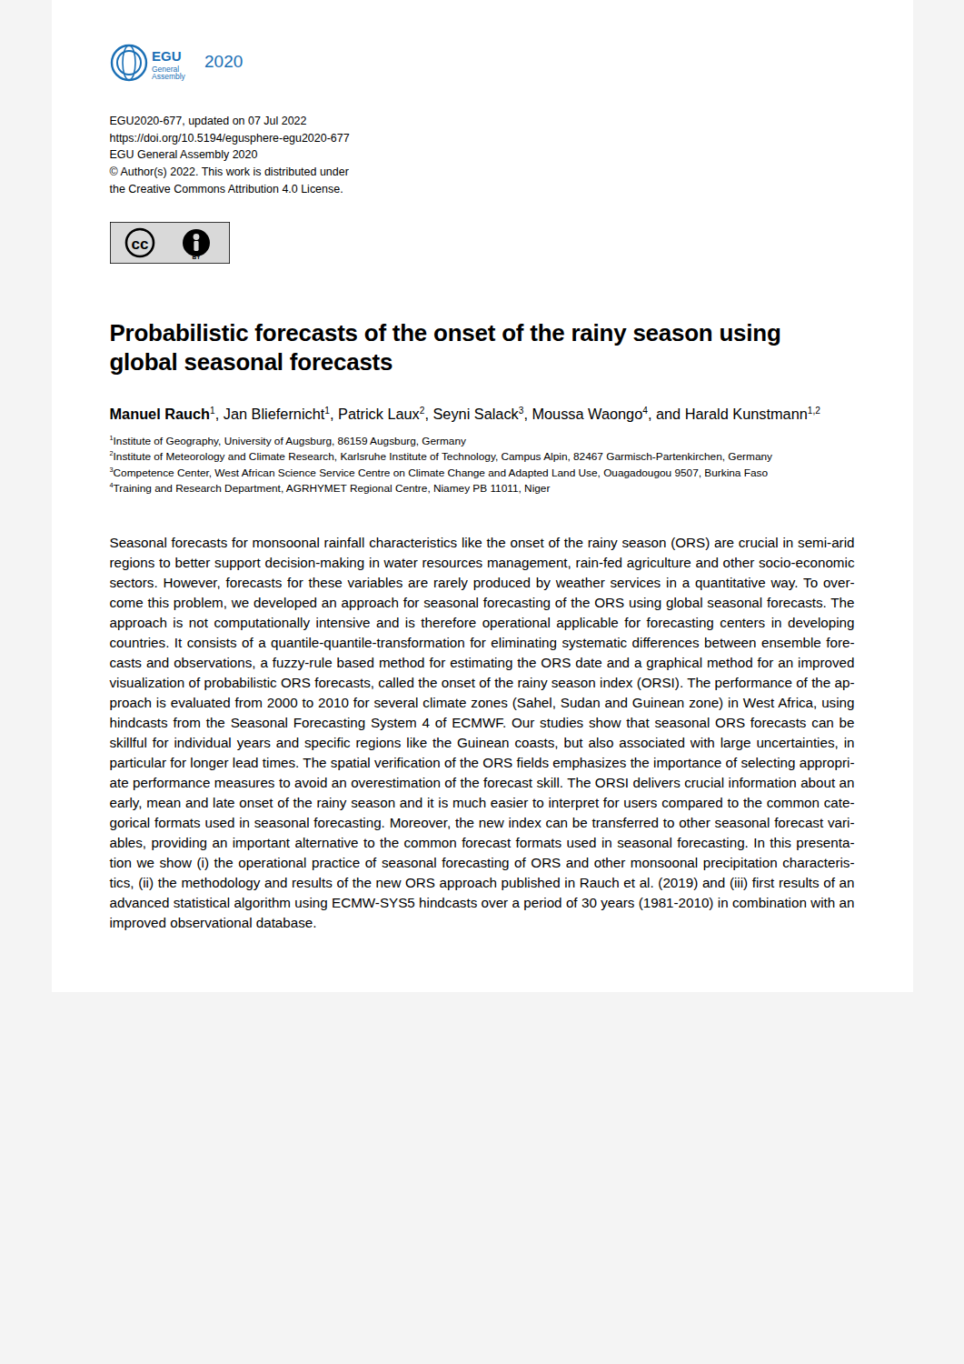EGU General Assembly 2020
EGU2020-677, updated on 07 Jul 2022
https://doi.org/10.5194/egusphere-egu2020-677
EGU General Assembly 2020
© Author(s) 2022. This work is distributed under
the Creative Commons Attribution 4.0 License.
cc BY
Probabilistic forecasts of the onset of the rainy season using global seasonal forecasts
Manuel Rauch1, Jan Bliefernicht1, Patrick Laux2, Seyni Salack3, Moussa Waongo4, and Harald Kunstmann1,2
1Institute of Geography, University of Augsburg, 86159 Augsburg, Germany
2Institute of Meteorology and Climate Research, Karlsruhe Institute of Technology, Campus Alpin, 82467 Garmisch-Partenkirchen, Germany
3Competence Center, West African Science Service Centre on Climate Change and Adapted Land Use, Ouagadougou 9507, Burkina Faso
4Training and Research Department, AGRHYMET Regional Centre, Niamey PB 11011, Niger
Seasonal forecasts for monsoonal rainfall characteristics like the onset of the rainy season (ORS) are crucial in semi-arid regions to better support decision-making in water resources management, rain-fed agriculture and other socio-economic sectors. However, forecasts for these variables are rarely produced by weather services in a quantitative way. To overcome this problem, we developed an approach for seasonal forecasting of the ORS using global seasonal forecasts. The approach is not computationally intensive and is therefore operational applicable for forecasting centers in developing countries. It consists of a quantile-quantile-transformation for eliminating systematic differences between ensemble forecasts and observations, a fuzzy-rule based method for estimating the ORS date and a graphical method for an improved visualization of probabilistic ORS forecasts, called the onset of the rainy season index (ORSI). The performance of the approach is evaluated from 2000 to 2010 for several climate zones (Sahel, Sudan and Guinean zone) in West Africa, using hindcasts from the Seasonal Forecasting System 4 of ECMWF. Our studies show that seasonal ORS forecasts can be skillful for individual years and specific regions like the Guinean coasts, but also associated with large uncertainties, in particular for longer lead times. The spatial verification of the ORS fields emphasizes the importance of selecting appropriate performance measures to avoid an overestimation of the forecast skill. The ORSI delivers crucial information about an early, mean and late onset of the rainy season and it is much easier to interpret for users compared to the common categorical formats used in seasonal forecasting. Moreover, the new index can be transferred to other seasonal forecast variables, providing an important alternative to the common forecast formats used in seasonal forecasting. In this presentation we show (i) the operational practice of seasonal forecasting of ORS and other monsoonal precipitation characteristics, (ii) the methodology and results of the new ORS approach published in Rauch et al. (2019) and (iii) first results of an advanced statistical algorithm using ECMW-SYS5 hindcasts over a period of 30 years (1981-2010) in combination with an improved observational database.